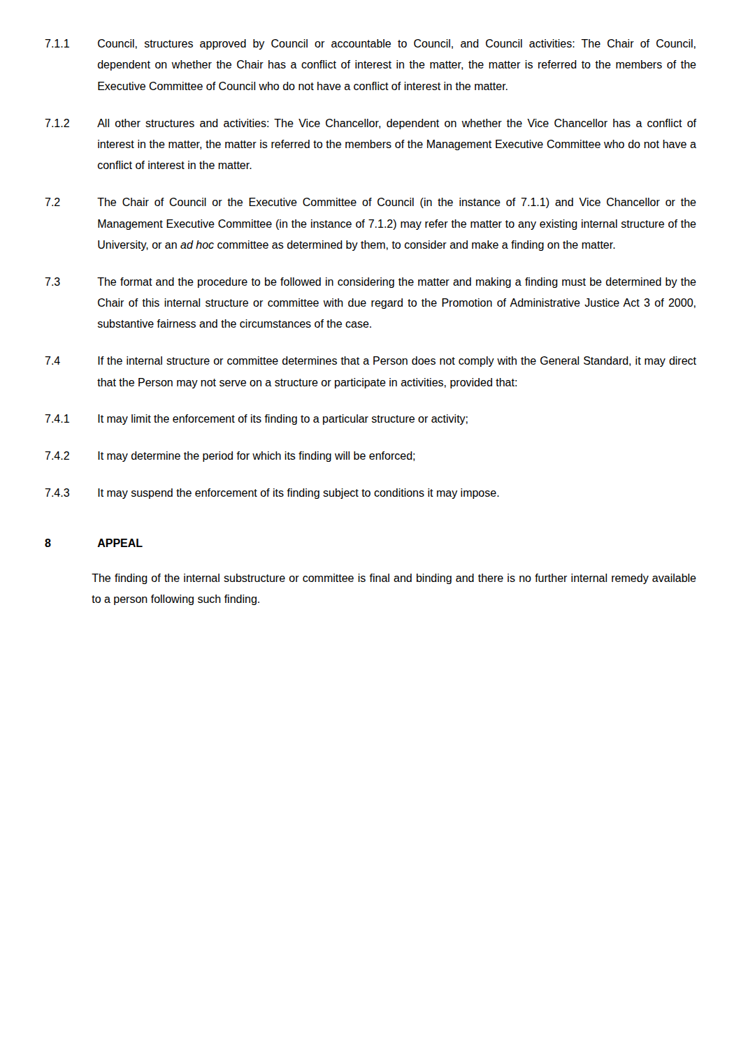7.1.1
Council, structures approved by Council or accountable to Council, and Council activities: The Chair of Council, dependent on whether the Chair has a conflict of interest in the matter, the matter is referred to the members of the Executive Committee of Council who do not have a conflict of interest in the matter.
7.1.2
All other structures and activities: The Vice Chancellor, dependent on whether the Vice Chancellor has a conflict of interest in the matter, the matter is referred to the members of the Management Executive Committee who do not have a conflict of interest in the matter.
7.2
The Chair of Council or the Executive Committee of Council (in the instance of 7.1.1) and Vice Chancellor or the Management Executive Committee (in the instance of 7.1.2) may refer the matter to any existing internal structure of the University, or an ad hoc committee as determined by them, to consider and make a finding on the matter.
7.3
The format and the procedure to be followed in considering the matter and making a finding must be determined by the Chair of this internal structure or committee with due regard to the Promotion of Administrative Justice Act 3 of 2000, substantive fairness and the circumstances of the case.
7.4
If the internal structure or committee determines that a Person does not comply with the General Standard, it may direct that the Person may not serve on a structure or participate in activities, provided that:
7.4.1
It may limit the enforcement of its finding to a particular structure or activity;
7.4.2
It may determine the period for which its finding will be enforced;
7.4.3
It may suspend the enforcement of its finding subject to conditions it may impose.
8 APPEAL
The finding of the internal substructure or committee is final and binding and there is no further internal remedy available to a person following such finding.